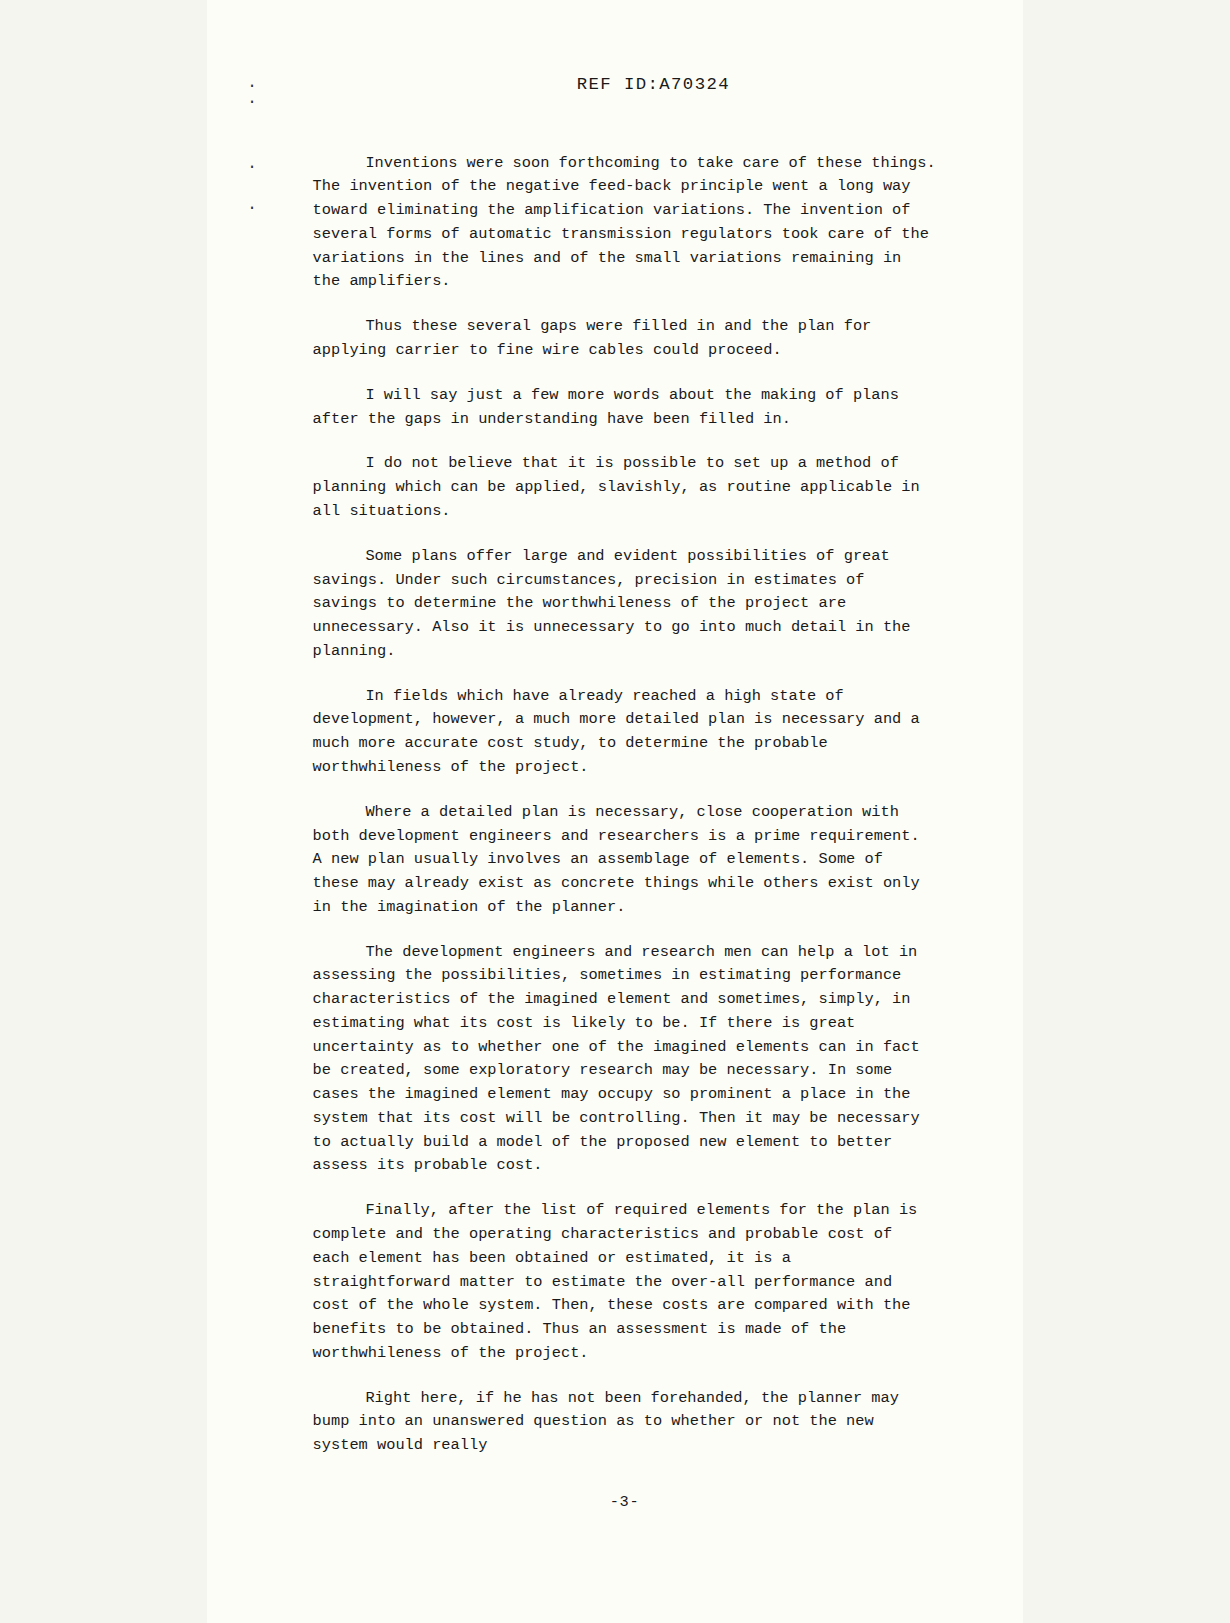.
.
.
.
REF ID:A70324
Inventions were soon forthcoming to take care of these things. The invention of the negative feed-back principle went a long way toward eliminating the amplification variations. The invention of several forms of automatic transmission regulators took care of the variations in the lines and of the small variations remaining in the amplifiers.
Thus these several gaps were filled in and the plan for applying carrier to fine wire cables could proceed.
I will say just a few more words about the making of plans after the gaps in understanding have been filled in.
I do not believe that it is possible to set up a method of planning which can be applied, slavishly, as routine applicable in all situations.
Some plans offer large and evident possibilities of great savings. Under such circumstances, precision in estimates of savings to determine the worthwhileness of the project are unnecessary. Also it is unnecessary to go into much detail in the planning.
In fields which have already reached a high state of development, however, a much more detailed plan is necessary and a much more accurate cost study, to determine the probable worthwhileness of the project.
Where a detailed plan is necessary, close cooperation with both development engineers and researchers is a prime requirement. A new plan usually involves an assemblage of elements. Some of these may already exist as concrete things while others exist only in the imagination of the planner.
The development engineers and research men can help a lot in assessing the possibilities, sometimes in estimating performance characteristics of the imagined element and sometimes, simply, in estimating what its cost is likely to be. If there is great uncertainty as to whether one of the imagined elements can in fact be created, some exploratory research may be necessary. In some cases the imagined element may occupy so prominent a place in the system that its cost will be controlling. Then it may be necessary to actually build a model of the proposed new element to better assess its probable cost.
Finally, after the list of required elements for the plan is complete and the operating characteristics and probable cost of each element has been obtained or estimated, it is a straightforward matter to estimate the over-all performance and cost of the whole system. Then, these costs are compared with the benefits to be obtained. Thus an assessment is made of the worthwhileness of the project.
Right here, if he has not been forehanded, the planner may bump into an unanswered question as to whether or not the new system would really
-3-